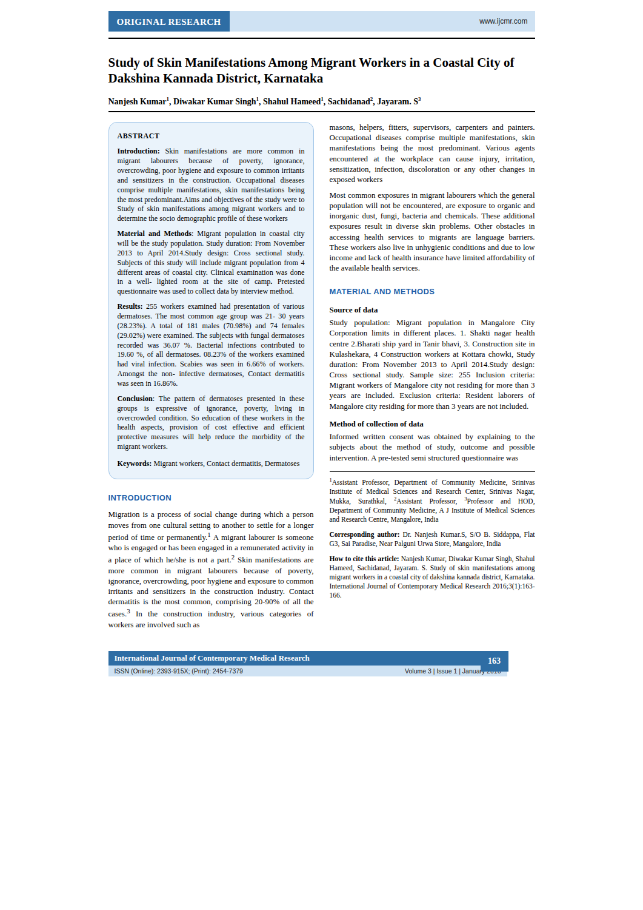ORIGINAL RESEARCH
www.ijcmr.com
Study of Skin Manifestations Among Migrant Workers in a Coastal City of Dakshina Kannada District, Karnataka
Nanjesh Kumar1, Diwakar Kumar Singh1, Shahul Hameed1, Sachidanad2, Jayaram. S3
ABSTRACT
Introduction: Skin manifestations are more common in migrant labourers because of poverty, ignorance, overcrowding, poor hygiene and exposure to common irritants and sensitizers in the construction. Occupational diseases comprise multiple manifestations, skin manifestations being the most predominant.Aims and objectives of the study were to Study of skin manifestations among migrant workers and to determine the socio demographic profile of these workers
Material and Methods: Migrant population in coastal city will be the study population. Study duration: From November 2013 to April 2014.Study design: Cross sectional study. Subjects of this study will include migrant population from 4 different areas of coastal city. Clinical examination was done in a well- lighted room at the site of camp. Pretested questionnaire was used to collect data by interview method.
Results: 255 workers examined had presentation of various dermatoses. The most common age group was 21- 30 years (28.23%). A total of 181 males (70.98%) and 74 females (29.02%) were examined. The subjects with fungal dermatoses recorded was 36.07 %. Bacterial infections contributed to 19.60 %, of all dermatoses. 08.23% of the workers examined had viral infection. Scabies was seen in 6.66% of workers. Amongst the non- infective dermatoses, Contact dermatitis was seen in 16.86%.
Conclusion: The pattern of dermatoses presented in these groups is expressive of ignorance, poverty, living in overcrowded condition. So education of these workers in the health aspects, provision of cost effective and efficient protective measures will help reduce the morbidity of the migrant workers.
Keywords: Migrant workers, Contact dermatitis, Dermatoses
INTRODUCTION
Migration is a process of social change during which a person moves from one cultural setting to another to settle for a longer period of time or permanently.1 A migrant labourer is someone who is engaged or has been engaged in a remunerated activity in a place of which he/she is not a part.2 Skin manifestations are more common in migrant labourers because of poverty, ignorance, overcrowding, poor hygiene and exposure to common irritants and sensitizers in the construction industry. Contact dermatitis is the most common, comprising 20-90% of all the cases.3 In the construction industry, various categories of workers are involved such as
masons, helpers, fitters, supervisors, carpenters and painters. Occupational diseases comprise multiple manifestations, skin manifestations being the most predominant. Various agents encountered at the workplace can cause injury, irritation, sensitization, infection, discoloration or any other changes in exposed workers
Most common exposures in migrant labourers which the general population will not be encountered, are exposure to organic and inorganic dust, fungi, bacteria and chemicals. These additional exposures result in diverse skin problems. Other obstacles in accessing health services to migrants are language barriers. These workers also live in unhygienic conditions and due to low income and lack of health insurance have limited affordability of the available health services.
MATERIAL AND METHODS
Source of data
Study population: Migrant population in Mangalore City Corporation limits in different places. 1. Shakti nagar health centre 2.Bharati ship yard in Tanir bhavi, 3. Construction site in Kulashekara, 4 Construction workers at Kottara chowki, Study duration: From November 2013 to April 2014.Study design: Cross sectional study. Sample size: 255 Inclusion criteria: Migrant workers of Mangalore city not residing for more than 3 years are included. Exclusion criteria: Resident laborers of Mangalore city residing for more than 3 years are not included.
Method of collection of data
Informed written consent was obtained by explaining to the subjects about the method of study, outcome and possible intervention. A pre-tested semi structured questionnaire was
1Assistant Professor, Department of Community Medicine, Srinivas Institute of Medical Sciences and Research Center, Srinivas Nagar, Mukka, Surathkal, 2Assistant Professor, 3Professor and HOD, Department of Community Medicine, A J Institute of Medical Sciences and Research Centre, Mangalore, India
Corresponding author: Dr. Nanjesh Kumar.S, S/O B. Siddappa, Flat G3, Sai Paradise, Near Palguni Urwa Store, Mangalore, India
How to cite this article: Nanjesh Kumar, Diwakar Kumar Singh, Shahul Hameed, Sachidanad, Jayaram. S. Study of skin manifestations among migrant workers in a coastal city of dakshina kannada district, Karnataka. International Journal of Contemporary Medical Research 2016;3(1):163-166.
International Journal of Contemporary Medical Research
ISSN (Online): 2393-915X; (Print): 2454-7379 Volume 3 | Issue 1 | January 2016
163